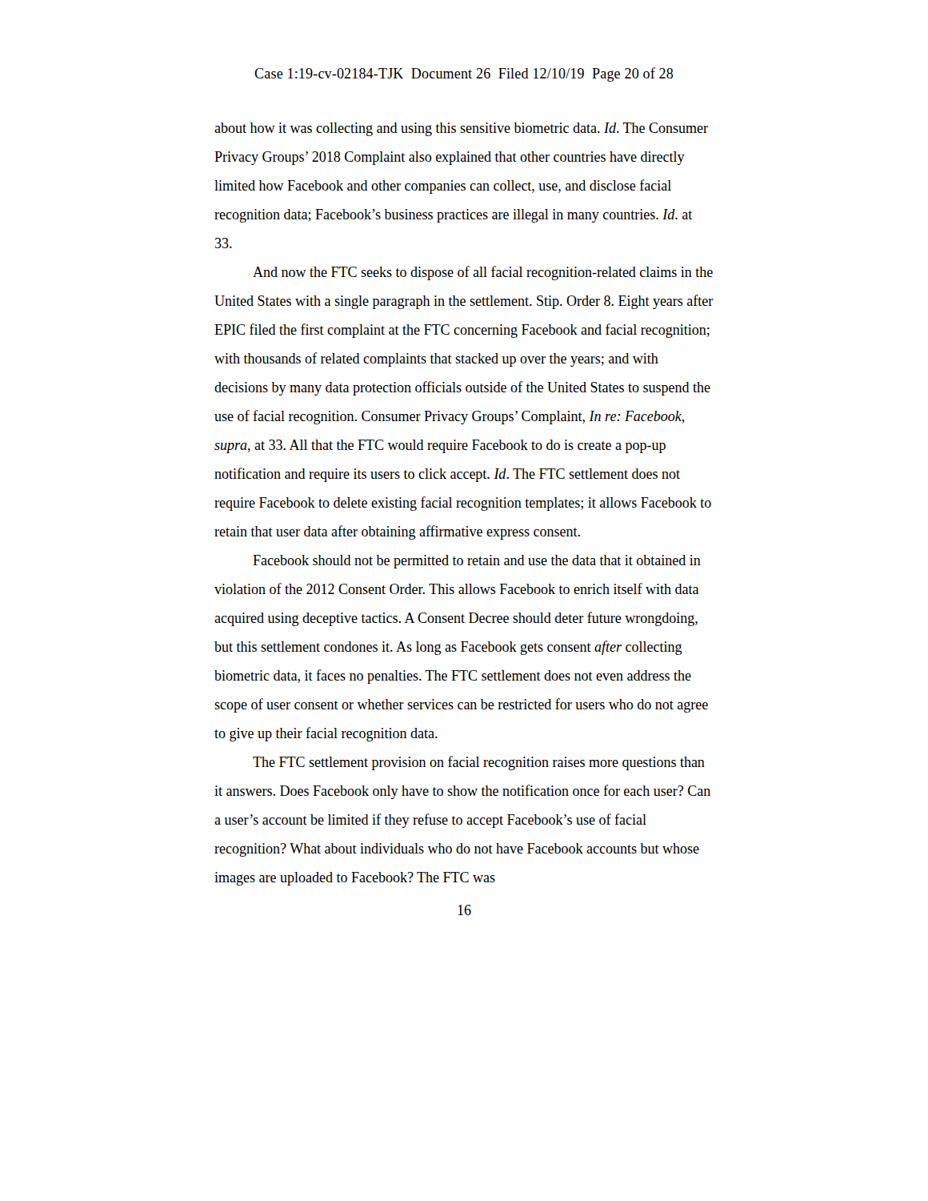Case 1:19-cv-02184-TJK Document 26 Filed 12/10/19 Page 20 of 28
about how it was collecting and using this sensitive biometric data. Id. The Consumer Privacy Groups’ 2018 Complaint also explained that other countries have directly limited how Facebook and other companies can collect, use, and disclose facial recognition data; Facebook’s business practices are illegal in many countries. Id. at 33.
And now the FTC seeks to dispose of all facial recognition-related claims in the United States with a single paragraph in the settlement. Stip. Order 8. Eight years after EPIC filed the first complaint at the FTC concerning Facebook and facial recognition; with thousands of related complaints that stacked up over the years; and with decisions by many data protection officials outside of the United States to suspend the use of facial recognition. Consumer Privacy Groups’ Complaint, In re: Facebook, supra, at 33. All that the FTC would require Facebook to do is create a pop-up notification and require its users to click accept. Id. The FTC settlement does not require Facebook to delete existing facial recognition templates; it allows Facebook to retain that user data after obtaining affirmative express consent.
Facebook should not be permitted to retain and use the data that it obtained in violation of the 2012 Consent Order. This allows Facebook to enrich itself with data acquired using deceptive tactics. A Consent Decree should deter future wrongdoing, but this settlement condones it. As long as Facebook gets consent after collecting biometric data, it faces no penalties. The FTC settlement does not even address the scope of user consent or whether services can be restricted for users who do not agree to give up their facial recognition data.
The FTC settlement provision on facial recognition raises more questions than it answers. Does Facebook only have to show the notification once for each user? Can a user’s account be limited if they refuse to accept Facebook’s use of facial recognition? What about individuals who do not have Facebook accounts but whose images are uploaded to Facebook? The FTC was
16